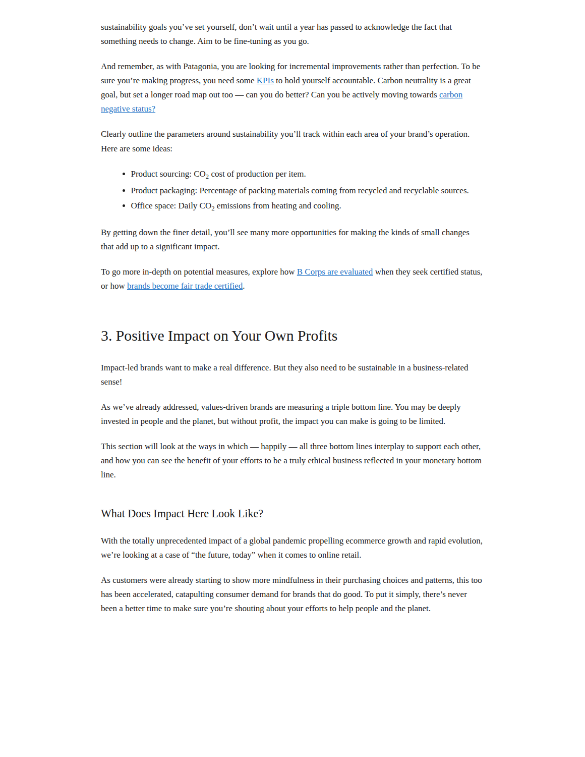sustainability goals you’ve set yourself, don’t wait until a year has passed to acknowledge the fact that something needs to change. Aim to be fine-tuning as you go.
And remember, as with Patagonia, you are looking for incremental improvements rather than perfection. To be sure you’re making progress, you need some KPIs to hold yourself accountable. Carbon neutrality is a great goal, but set a longer road map out too — can you do better? Can you be actively moving towards carbon negative status?
Clearly outline the parameters around sustainability you’ll track within each area of your brand’s operation. Here are some ideas:
Product sourcing: CO2 cost of production per item.
Product packaging: Percentage of packing materials coming from recycled and recyclable sources.
Office space: Daily CO2 emissions from heating and cooling.
By getting down the finer detail, you’ll see many more opportunities for making the kinds of small changes that add up to a significant impact.
To go more in-depth on potential measures, explore how B Corps are evaluated when they seek certified status, or how brands become fair trade certified.
3. Positive Impact on Your Own Profits
Impact-led brands want to make a real difference. But they also need to be sustainable in a business-related sense!
As we’ve already addressed, values-driven brands are measuring a triple bottom line. You may be deeply invested in people and the planet, but without profit, the impact you can make is going to be limited.
This section will look at the ways in which — happily — all three bottom lines interplay to support each other, and how you can see the benefit of your efforts to be a truly ethical business reflected in your monetary bottom line.
What Does Impact Here Look Like?
With the totally unprecedented impact of a global pandemic propelling ecommerce growth and rapid evolution, we’re looking at a case of “the future, today” when it comes to online retail.
As customers were already starting to show more mindfulness in their purchasing choices and patterns, this too has been accelerated, catapulting consumer demand for brands that do good. To put it simply, there’s never been a better time to make sure you’re shouting about your efforts to help people and the planet.